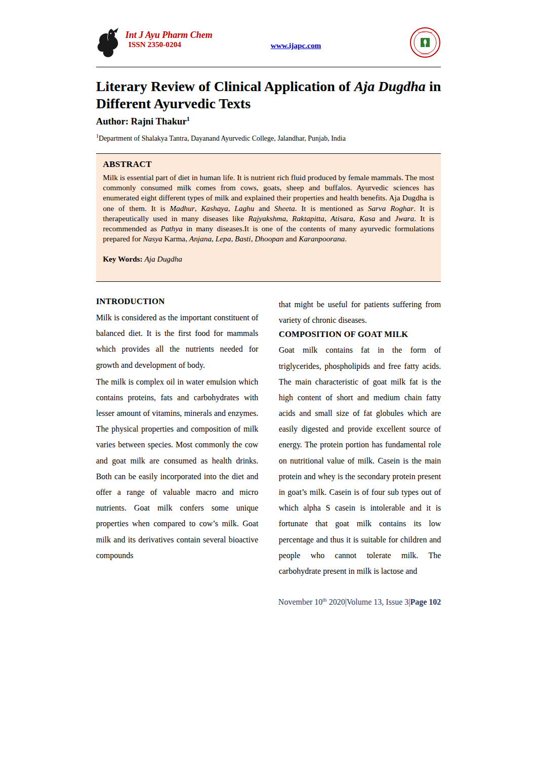Int J Ayu Pharm Chem
ISSN 2350-0204
www.ijapc.com
Greentree Group Publishers
Literary Review of Clinical Application of Aja Dugdha in Different Ayurvedic Texts
Author: Rajni Thakur1
1Department of Shalakya Tantra, Dayanand Ayurvedic College, Jalandhar, Punjab, India
ABSTRACT
Milk is essential part of diet in human life. It is nutrient rich fluid produced by female mammals. The most commonly consumed milk comes from cows, goats, sheep and buffalos. Ayurvedic sciences has enumerated eight different types of milk and explained their properties and health benefits. Aja Dugdha is one of them. It is Madhur, Kashaya, Laghu and Sheeta. It is mentioned as Sarva Roghar. It is therapeutically used in many diseases like Rajyakshma, Raktapitta, Atisara, Kasa and Jwara. It is recommended as Pathya in many diseases.It is one of the contents of many ayurvedic formulations prepared for Nasya Karma, Anjana, Lepa, Basti, Dhoopan and Karanpoorana.
Key Words: Aja Dugdha
INTRODUCTION
Milk is considered as the important constituent of balanced diet. It is the first food for mammals which provides all the nutrients needed for growth and development of body.
The milk is complex oil in water emulsion which contains proteins, fats and carbohydrates with lesser amount of vitamins, minerals and enzymes. The physical properties and composition of milk varies between species. Most commonly the cow and goat milk are consumed as health drinks. Both can be easily incorporated into the diet and offer a range of valuable macro and micro nutrients. Goat milk confers some unique properties when compared to cow’s milk. Goat milk and its derivatives contain several bioactive compounds
that might be useful for patients suffering from variety of chronic diseases.
COMPOSITION OF GOAT MILK
Goat milk contains fat in the form of triglycerides, phospholipids and free fatty acids. The main characteristic of goat milk fat is the high content of short and medium chain fatty acids and small size of fat globules which are easily digested and provide excellent source of energy. The protein portion has fundamental role on nutritional value of milk. Casein is the main protein and whey is the secondary protein present in goat’s milk. Casein is of four sub types out of which alpha S casein is intolerable and it is fortunate that goat milk contains its low percentage and thus it is suitable for children and people who cannot tolerate milk. The carbohydrate present in milk is lactose and
November 10th 2020|Volume 13, Issue 3|Page 102